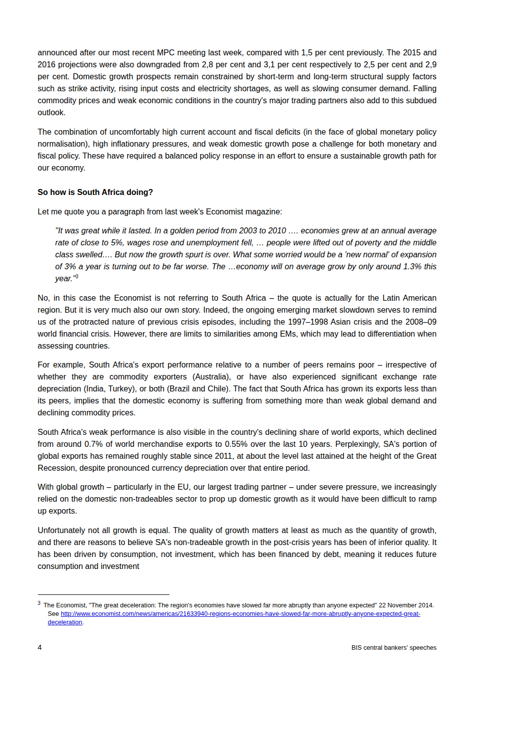announced after our most recent MPC meeting last week, compared with 1,5 per cent previously. The 2015 and 2016 projections were also downgraded from 2,8 per cent and 3,1 per cent respectively to 2,5 per cent and 2,9 per cent. Domestic growth prospects remain constrained by short-term and long-term structural supply factors such as strike activity, rising input costs and electricity shortages, as well as slowing consumer demand. Falling commodity prices and weak economic conditions in the country's major trading partners also add to this subdued outlook.
The combination of uncomfortably high current account and fiscal deficits (in the face of global monetary policy normalisation), high inflationary pressures, and weak domestic growth pose a challenge for both monetary and fiscal policy. These have required a balanced policy response in an effort to ensure a sustainable growth path for our economy.
So how is South Africa doing?
Let me quote you a paragraph from last week's Economist magazine:
"It was great while it lasted. In a golden period from 2003 to 2010 …. economies grew at an annual average rate of close to 5%, wages rose and unemployment fell, … people were lifted out of poverty and the middle class swelled…. But now the growth spurt is over. What some worried would be a 'new normal' of expansion of 3% a year is turning out to be far worse. The …economy will on average grow by only around 1.3% this year."3
No, in this case the Economist is not referring to South Africa – the quote is actually for the Latin American region. But it is very much also our own story. Indeed, the ongoing emerging market slowdown serves to remind us of the protracted nature of previous crisis episodes, including the 1997–1998 Asian crisis and the 2008–09 world financial crisis. However, there are limits to similarities among EMs, which may lead to differentiation when assessing countries.
For example, South Africa's export performance relative to a number of peers remains poor – irrespective of whether they are commodity exporters (Australia), or have also experienced significant exchange rate depreciation (India, Turkey), or both (Brazil and Chile). The fact that South Africa has grown its exports less than its peers, implies that the domestic economy is suffering from something more than weak global demand and declining commodity prices.
South Africa's weak performance is also visible in the country's declining share of world exports, which declined from around 0.7% of world merchandise exports to 0.55% over the last 10 years. Perplexingly, SA's portion of global exports has remained roughly stable since 2011, at about the level last attained at the height of the Great Recession, despite pronounced currency depreciation over that entire period.
With global growth – particularly in the EU, our largest trading partner – under severe pressure, we increasingly relied on the domestic non-tradeables sector to prop up domestic growth as it would have been difficult to ramp up exports.
Unfortunately not all growth is equal. The quality of growth matters at least as much as the quantity of growth, and there are reasons to believe SA's non-tradeable growth in the post-crisis years has been of inferior quality. It has been driven by consumption, not investment, which has been financed by debt, meaning it reduces future consumption and investment
3 The Economist, "The great deceleration: The region's economies have slowed far more abruptly than anyone expected" 22 November 2014. See http://www.economist.com/news/americas/21633940-regions-economies-have-slowed-far-more-abruptly-anyone-expected-great-deceleration.
4 BIS central bankers' speeches